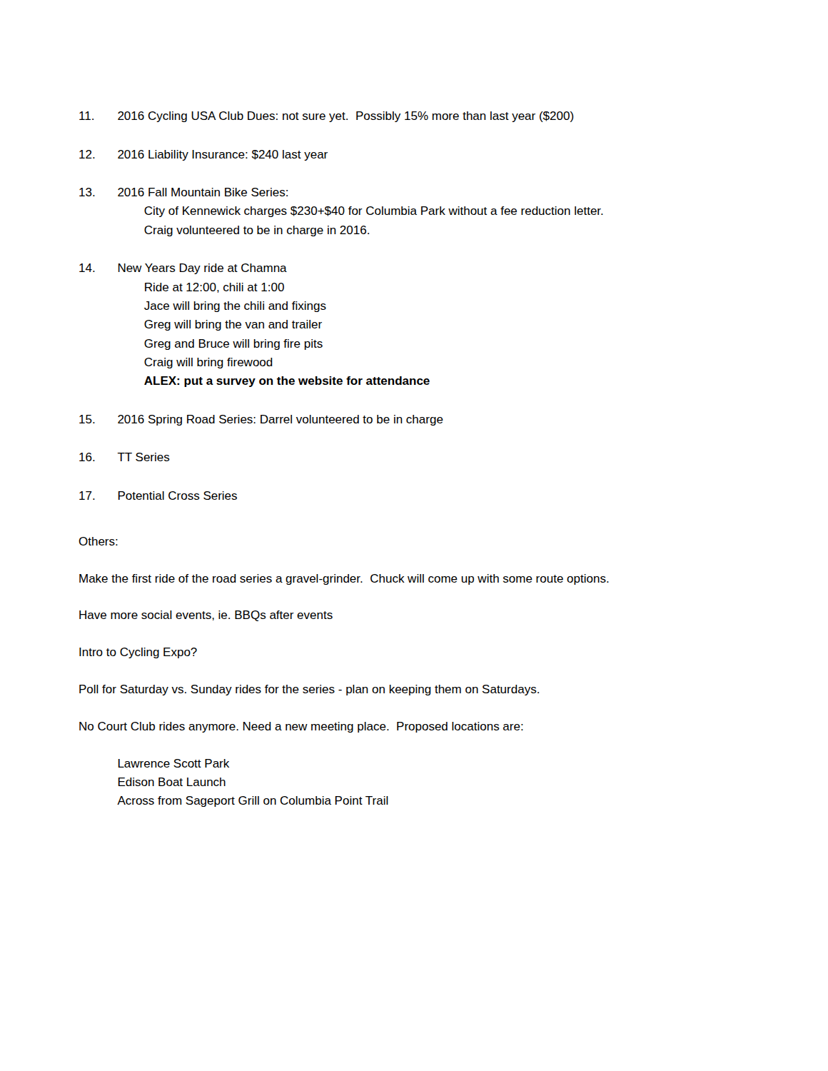11. 2016 Cycling USA Club Dues: not sure yet. Possibly 15% more than last year ($200)
12. 2016 Liability Insurance: $240 last year
13. 2016 Fall Mountain Bike Series:
City of Kennewick charges $230+$40 for Columbia Park without a fee reduction letter.
Craig volunteered to be in charge in 2016.
14. New Years Day ride at Chamna
Ride at 12:00, chili at 1:00
Jace will bring the chili and fixings
Greg will bring the van and trailer
Greg and Bruce will bring fire pits
Craig will bring firewood
ALEX: put a survey on the website for attendance
15. 2016 Spring Road Series: Darrel volunteered to be in charge
16. TT Series
17. Potential Cross Series
Others:
Make the first ride of the road series a gravel-grinder. Chuck will come up with some route options.
Have more social events, ie. BBQs after events
Intro to Cycling Expo?
Poll for Saturday vs. Sunday rides for the series - plan on keeping them on Saturdays.
No Court Club rides anymore. Need a new meeting place. Proposed locations are:
Lawrence Scott Park
Edison Boat Launch
Across from Sageport Grill on Columbia Point Trail